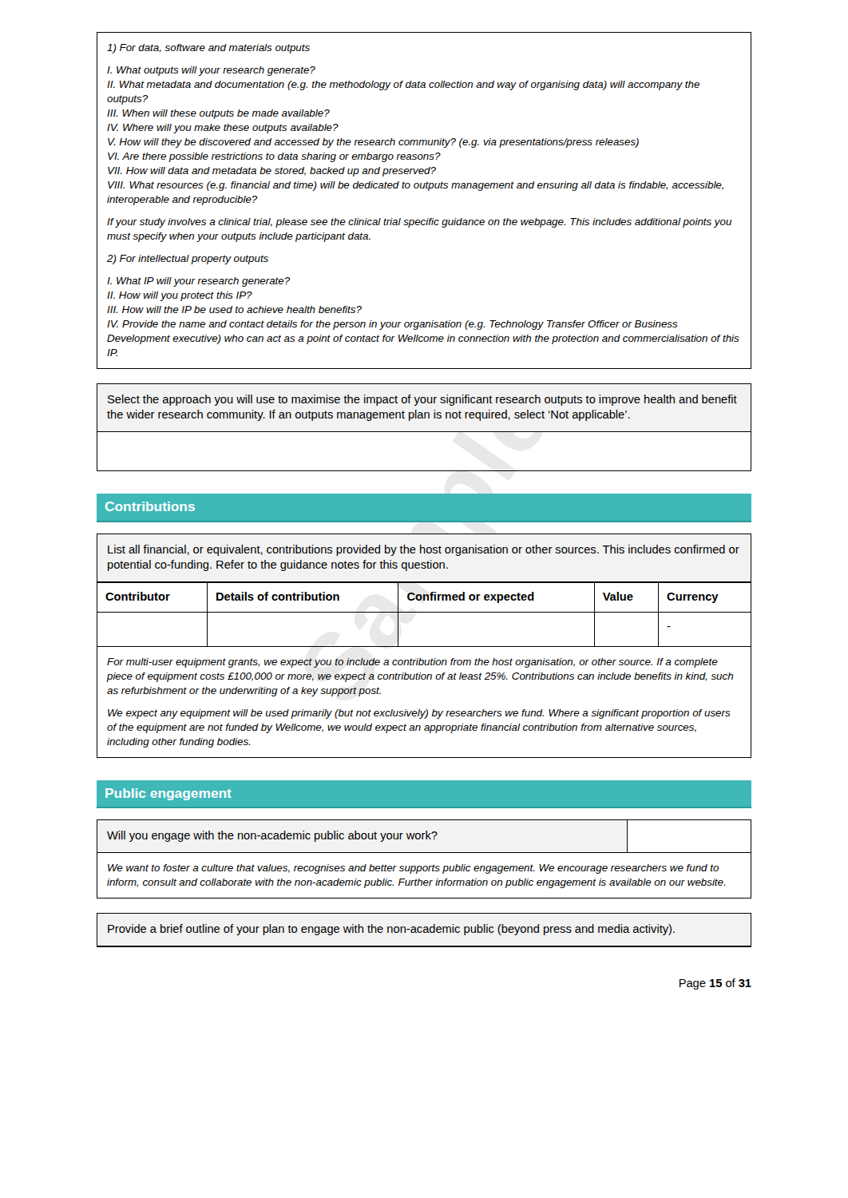Sample
1) For data, software and materials outputs
I. What outputs will your research generate?
II. What metadata and documentation (e.g. the methodology of data collection and way of organising data) will accompany the outputs?
III. When will these outputs be made available?
IV. Where will you make these outputs available?
V. How will they be discovered and accessed by the research community? (e.g. via presentations/press releases)
VI. Are there possible restrictions to data sharing or embargo reasons?
VII. How will data and metadata be stored, backed up and preserved?
VIII. What resources (e.g. financial and time) will be dedicated to outputs management and ensuring all data is findable, accessible, interoperable and reproducible?
If your study involves a clinical trial, please see the clinical trial specific guidance on the webpage. This includes additional points you must specify when your outputs include participant data.
2) For intellectual property outputs
I. What IP will your research generate?
II. How will you protect this IP?
III. How will the IP be used to achieve health benefits?
IV. Provide the name and contact details for the person in your organisation (e.g. Technology Transfer Officer or Business Development executive) who can act as a point of contact for Wellcome in connection with the protection and commercialisation of this IP.
Select the approach you will use to maximise the impact of your significant research outputs to improve health and benefit the wider research community. If an outputs management plan is not required, select ‘Not applicable’.
Contributions
List all financial, or equivalent, contributions provided by the host organisation or other sources. This includes confirmed or potential co-funding. Refer to the guidance notes for this question.
| Contributor | Details of contribution | Confirmed or expected | Value | Currency |
| --- | --- | --- | --- | --- |
| | | | | - |
For multi-user equipment grants, we expect you to include a contribution from the host organisation, or other source. If a complete piece of equipment costs £100,000 or more, we expect a contribution of at least 25%. Contributions can include benefits in kind, such as refurbishment or the underwriting of a key support post.
We expect any equipment will be used primarily (but not exclusively) by researchers we fund. Where a significant proportion of users of the equipment are not funded by Wellcome, we would expect an appropriate financial contribution from alternative sources, including other funding bodies.
Public engagement
Will you engage with the non-academic public about your work?
We want to foster a culture that values, recognises and better supports public engagement. We encourage researchers we fund to inform, consult and collaborate with the non-academic public. Further information on public engagement is available on our website.
Provide a brief outline of your plan to engage with the non-academic public (beyond press and media activity).
Page 15 of 31